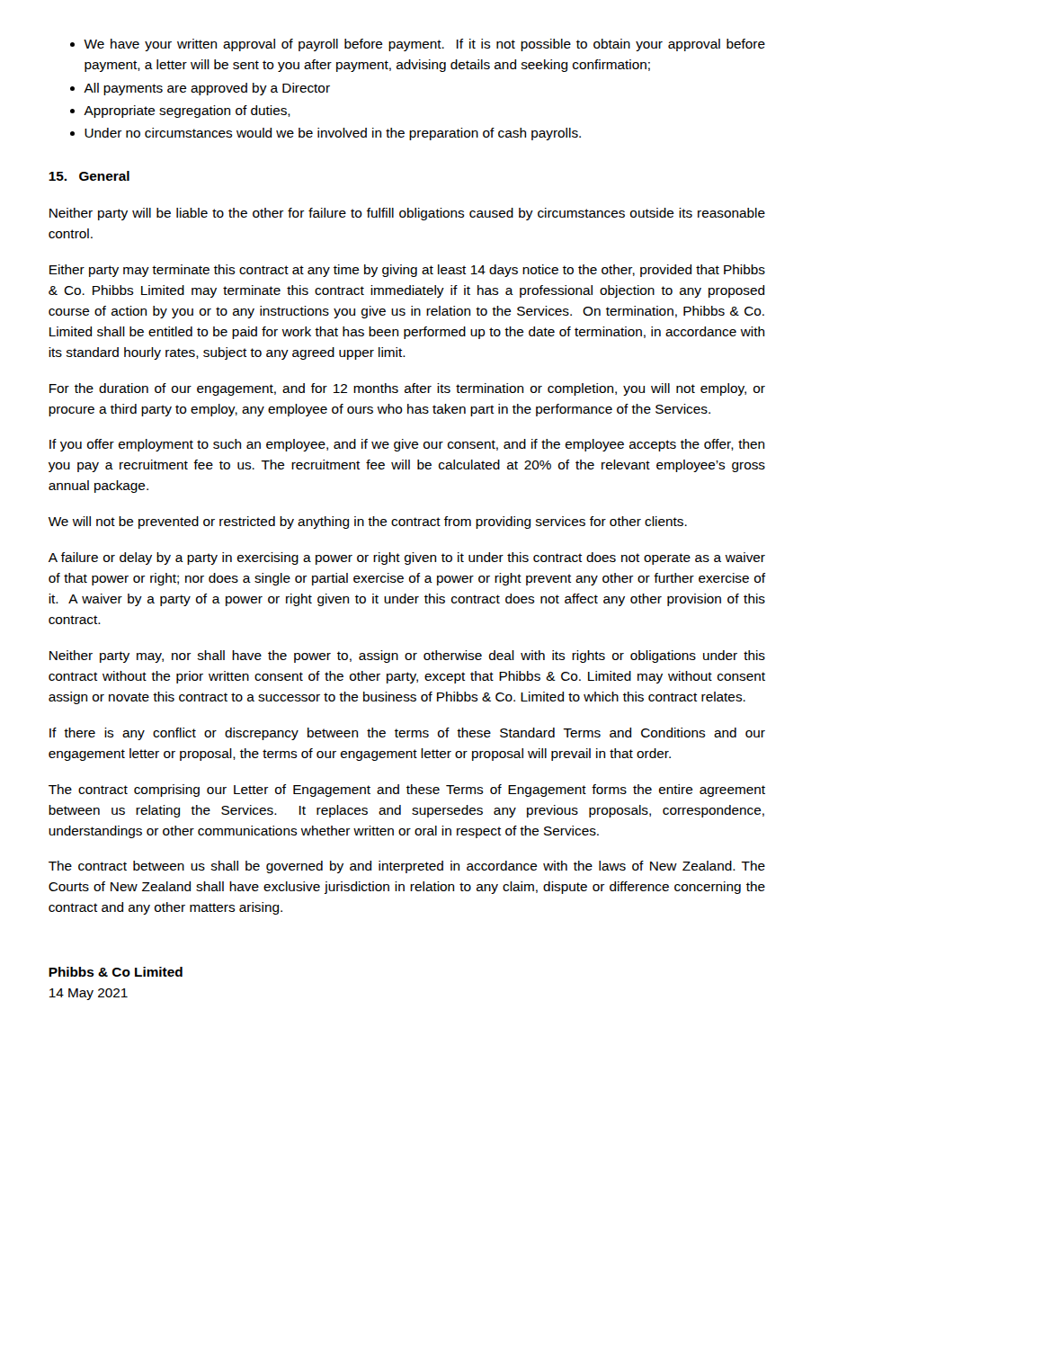We have your written approval of payroll before payment. If it is not possible to obtain your approval before payment, a letter will be sent to you after payment, advising details and seeking confirmation;
All payments are approved by a Director
Appropriate segregation of duties,
Under no circumstances would we be involved in the preparation of cash payrolls.
15. General
Neither party will be liable to the other for failure to fulfill obligations caused by circumstances outside its reasonable control.
Either party may terminate this contract at any time by giving at least 14 days notice to the other, provided that Phibbs & Co. Phibbs Limited may terminate this contract immediately if it has a professional objection to any proposed course of action by you or to any instructions you give us in relation to the Services. On termination, Phibbs & Co. Limited shall be entitled to be paid for work that has been performed up to the date of termination, in accordance with its standard hourly rates, subject to any agreed upper limit.
For the duration of our engagement, and for 12 months after its termination or completion, you will not employ, or procure a third party to employ, any employee of ours who has taken part in the performance of the Services.
If you offer employment to such an employee, and if we give our consent, and if the employee accepts the offer, then you pay a recruitment fee to us. The recruitment fee will be calculated at 20% of the relevant employee’s gross annual package.
We will not be prevented or restricted by anything in the contract from providing services for other clients.
A failure or delay by a party in exercising a power or right given to it under this contract does not operate as a waiver of that power or right; nor does a single or partial exercise of a power or right prevent any other or further exercise of it. A waiver by a party of a power or right given to it under this contract does not affect any other provision of this contract.
Neither party may, nor shall have the power to, assign or otherwise deal with its rights or obligations under this contract without the prior written consent of the other party, except that Phibbs & Co. Limited may without consent assign or novate this contract to a successor to the business of Phibbs & Co. Limited to which this contract relates.
If there is any conflict or discrepancy between the terms of these Standard Terms and Conditions and our engagement letter or proposal, the terms of our engagement letter or proposal will prevail in that order.
The contract comprising our Letter of Engagement and these Terms of Engagement forms the entire agreement between us relating the Services. It replaces and supersedes any previous proposals, correspondence, understandings or other communications whether written or oral in respect of the Services.
The contract between us shall be governed by and interpreted in accordance with the laws of New Zealand. The Courts of New Zealand shall have exclusive jurisdiction in relation to any claim, dispute or difference concerning the contract and any other matters arising.
Phibbs & Co Limited
14 May 2021